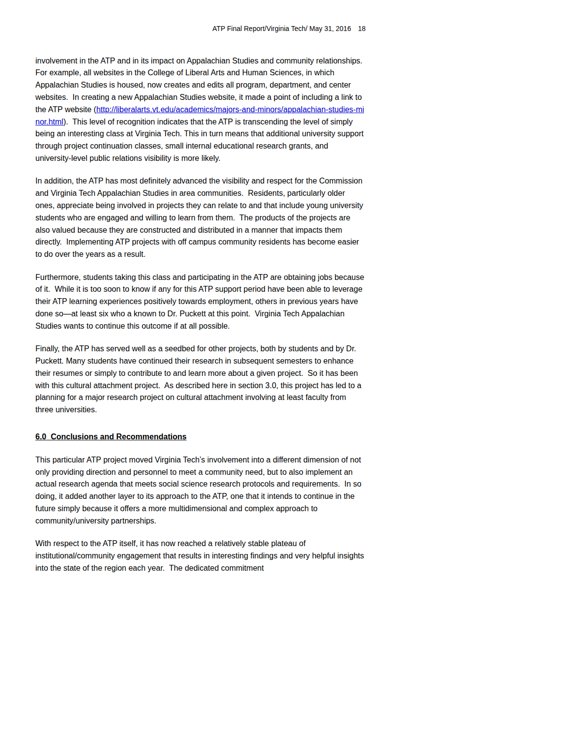ATP Final Report/Virginia Tech/ May 31, 201618
involvement in the ATP and in its impact on Appalachian Studies and community relationships. For example, all websites in the College of Liberal Arts and Human Sciences, in which Appalachian Studies is housed, now creates and edits all program, department, and center websites. In creating a new Appalachian Studies website, it made a point of including a link to the ATP website (http://liberalarts.vt.edu/academics/majors-and-minors/appalachian-studies-minor.html). This level of recognition indicates that the ATP is transcending the level of simply being an interesting class at Virginia Tech. This in turn means that additional university support through project continuation classes, small internal educational research grants, and university-level public relations visibility is more likely.
In addition, the ATP has most definitely advanced the visibility and respect for the Commission and Virginia Tech Appalachian Studies in area communities. Residents, particularly older ones, appreciate being involved in projects they can relate to and that include young university students who are engaged and willing to learn from them. The products of the projects are also valued because they are constructed and distributed in a manner that impacts them directly. Implementing ATP projects with off campus community residents has become easier to do over the years as a result.
Furthermore, students taking this class and participating in the ATP are obtaining jobs because of it. While it is too soon to know if any for this ATP support period have been able to leverage their ATP learning experiences positively towards employment, others in previous years have done so—at least six who a known to Dr. Puckett at this point. Virginia Tech Appalachian Studies wants to continue this outcome if at all possible.
Finally, the ATP has served well as a seedbed for other projects, both by students and by Dr. Puckett. Many students have continued their research in subsequent semesters to enhance their resumes or simply to contribute to and learn more about a given project. So it has been with this cultural attachment project. As described here in section 3.0, this project has led to a planning for a major research project on cultural attachment involving at least faculty from three universities.
6.0 Conclusions and Recommendations
This particular ATP project moved Virginia Tech’s involvement into a different dimension of not only providing direction and personnel to meet a community need, but to also implement an actual research agenda that meets social science research protocols and requirements. In so doing, it added another layer to its approach to the ATP, one that it intends to continue in the future simply because it offers a more multidimensional and complex approach to community/university partnerships.
With respect to the ATP itself, it has now reached a relatively stable plateau of institutional/community engagement that results in interesting findings and very helpful insights into the state of the region each year. The dedicated commitment